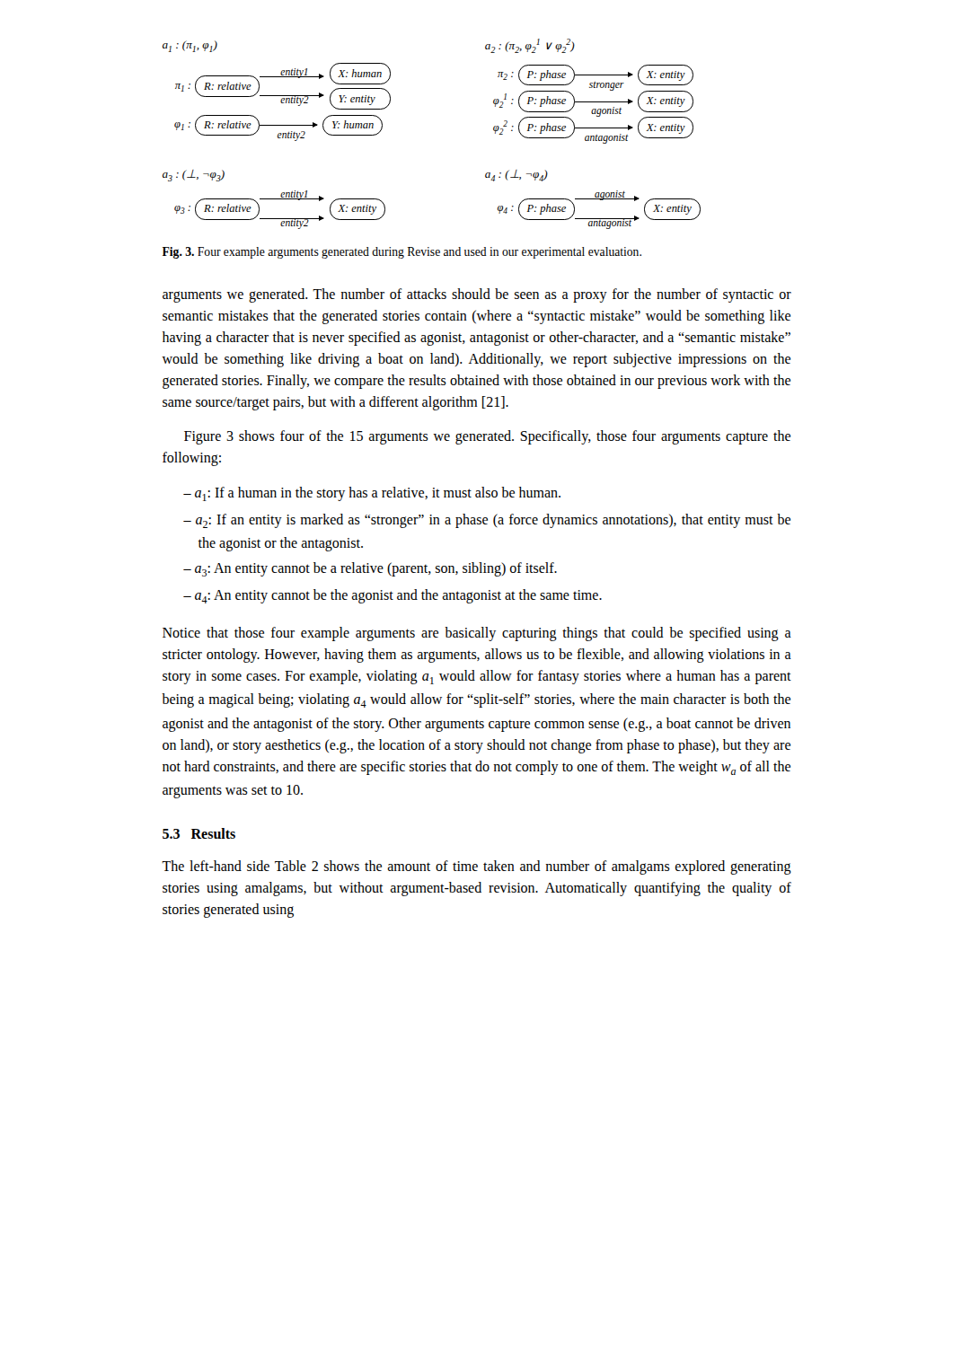a1 : (π1, φ1)
π1 : R: relative entity1 entity2 X: human Y: entity
φ1 : R: relative entity2 Y: human
a2 : (π2, φ21 ∨ φ22)
π2 : P: phase stronger X: entity
φ21 : P: phase agonist X: entity
φ22 : P: phase antagonist X: entity
a3 : (⊥, ¬φ3)
φ3 : R: relative entity1 entity2 X: entity
a4 : (⊥, ¬φ4)
φ4 : P: phase agonist antagonist X: entity
Fig. 3. Four example arguments generated during Revise and used in our experimental evaluation.
arguments we generated. The number of attacks should be seen as a proxy for the number of syntactic or semantic mistakes that the generated stories contain (where a “syntactic mistake” would be something like having a character that is never specified as agonist, antagonist or other-character, and a “semantic mistake” would be something like driving a boat on land). Additionally, we report subjective impressions on the generated stories. Finally, we compare the results obtained with those obtained in our previous work with the same source/target pairs, but with a different algorithm [21].
Figure 3 shows four of the 15 arguments we generated. Specifically, those four arguments capture the following:
a 1: If a human in the story has a relative, it must also be human.
a 2: If an entity is marked as “stronger” in a phase (a force dynamics annotations), that entity must be the agonist or the antagonist.
a 3: An entity cannot be a relative (parent, son, sibling) of itself.
a 4: An entity cannot be the agonist and the antagonist at the same time.
Notice that those four example arguments are basically capturing things that could be specified using a stricter ontology. However, having them as arguments, allows us to be flexible, and allowing violations in a story in some cases. For example, violating a 1 would allow for fantasy stories where a human has a parent being a magical being; violating a 4 would allow for “split-self” stories, where the main character is both the agonist and the antagonist of the story. Other arguments capture common sense (e.g., a boat cannot be driven on land), or story aesthetics (e.g., the location of a story should not change from phase to phase), but they are not hard constraints, and there are specific stories that do not comply to one of them. The weight wa of all the arguments was set to 10.
5.3 Results
The left-hand side Table 2 shows the amount of time taken and number of amalgams explored generating stories using amalgams, but without argument-based revision. Automatically quantifying the quality of stories generated using